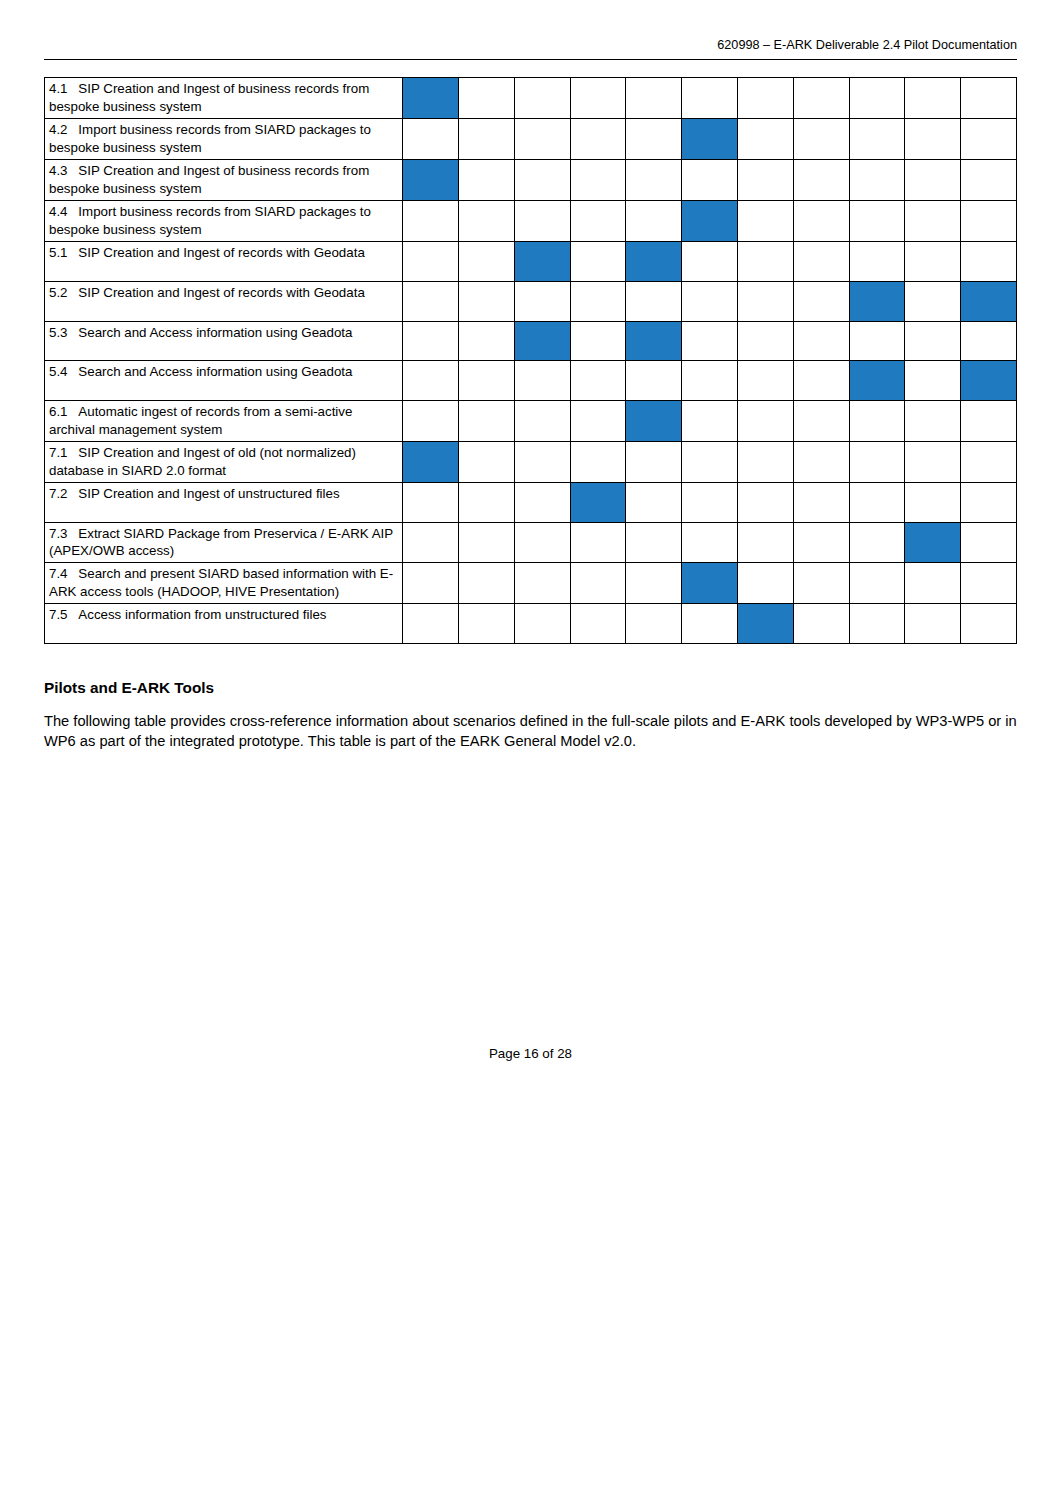620998 – E-ARK Deliverable 2.4 Pilot Documentation
| 4.1 SIP Creation and Ingest of business records from bespoke business system | | | | | | | | | | | |
| 4.2 Import business records from SIARD packages to bespoke business system | | | | | | | | | | | |
| 4.3 SIP Creation and Ingest of business records from bespoke business system | | | | | | | | | | | |
| 4.4 Import business records from SIARD packages to bespoke business system | | | | | | | | | | | |
| 5.1 SIP Creation and Ingest of records with Geodata | | | | | | | | | | | |
| 5.2 SIP Creation and Ingest of records with Geodata | | | | | | | | | | | |
| 5.3 Search and Access information using Geadota | | | | | | | | | | | |
| 5.4 Search and Access information using Geadota | | | | | | | | | | | |
| 6.1 Automatic ingest of records from a semi-active archival management system | | | | | | | | | | | |
| 7.1 SIP Creation and Ingest of old (not normalized) database in SIARD 2.0 format | | | | | | | | | | | |
| 7.2 SIP Creation and Ingest of unstructured files | | | | | | | | | | | |
| 7.3 Extract SIARD Package from Preservica / E-ARK AIP (APEX/OWB access) | | | | | | | | | | | |
| 7.4 Search and present SIARD based information with E-ARK access tools (HADOOP, HIVE Presentation) | | | | | | | | | | | |
| 7.5 Access information from unstructured files | | | | | | | | | | | |
Pilots and E-ARK Tools
The following table provides cross-reference information about scenarios defined in the full-scale pilots and E-ARK tools developed by WP3-WP5 or in WP6 as part of the integrated prototype. This table is part of the EARK General Model v2.0.
Page 16 of 28